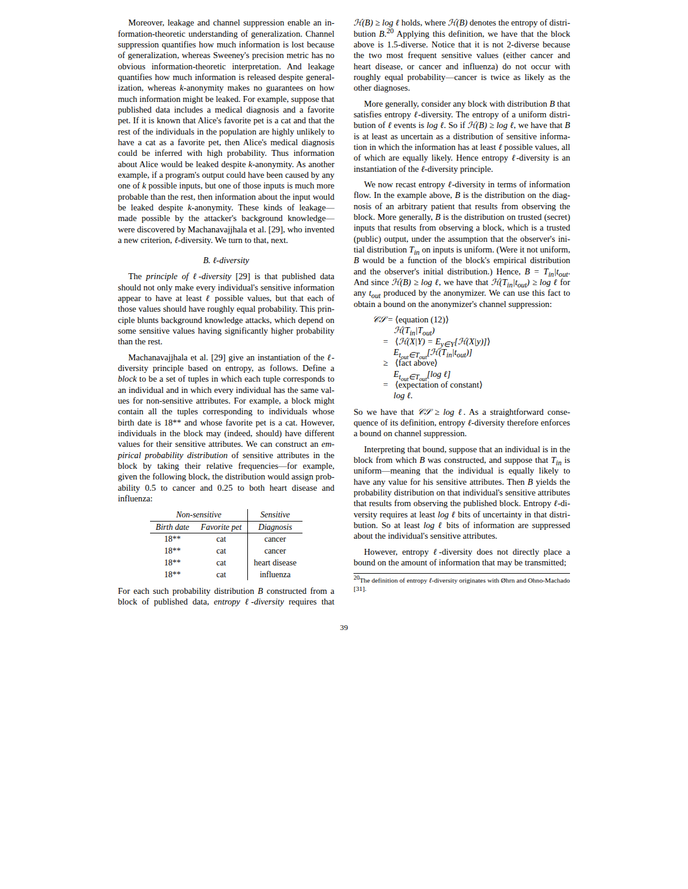Moreover, leakage and channel suppression enable an information-theoretic understanding of generalization. Channel suppression quantifies how much information is lost because of generalization, whereas Sweeney's precision metric has no obvious information-theoretic interpretation. And leakage quantifies how much information is released despite generalization, whereas k-anonymity makes no guarantees on how much information might be leaked. For example, suppose that published data includes a medical diagnosis and a favorite pet. If it is known that Alice's favorite pet is a cat and that the rest of the individuals in the population are highly unlikely to have a cat as a favorite pet, then Alice's medical diagnosis could be inferred with high probability. Thus information about Alice would be leaked despite k-anonymity. As another example, if a program's output could have been caused by any one of k possible inputs, but one of those inputs is much more probable than the rest, then information about the input would be leaked despite k-anonymity. These kinds of leakage—made possible by the attacker's background knowledge—were discovered by Machanavajjhala et al. [29], who invented a new criterion, ℓ-diversity. We turn to that, next.
B. ℓ-diversity
The principle of ℓ-diversity [29] is that published data should not only make every individual's sensitive information appear to have at least ℓ possible values, but that each of those values should have roughly equal probability. This principle blunts background knowledge attacks, which depend on some sensitive values having significantly higher probability than the rest.
Machanavajjhala et al. [29] give an instantiation of the ℓ-diversity principle based on entropy, as follows. Define a block to be a set of tuples in which each tuple corresponds to an individual and in which every individual has the same values for non-sensitive attributes. For example, a block might contain all the tuples corresponding to individuals whose birth date is 18** and whose favorite pet is a cat. However, individuals in the block may (indeed, should) have different values for their sensitive attributes. We can construct an empirical probability distribution of sensitive attributes in the block by taking their relative frequencies—for example, given the following block, the distribution would assign probability 0.5 to cancer and 0.25 to both heart disease and influenza:
| Non-sensitive | Sensitive |
| --- | --- |
| Birth date | Favorite pet | Diagnosis |
| 18** | cat | cancer |
| 18** | cat | cancer |
| 18** | cat | heart disease |
| 18** | cat | influenza |
For each such probability distribution B constructed from a block of published data, entropy ℓ-diversity requires that ℋ(B) ≥ log ℓ holds, where ℋ(B) denotes the entropy of distribution B.20 Applying this definition, we have that the block above is 1.5-diverse. Notice that it is not 2-diverse because the two most frequent sensitive values (either cancer and heart disease, or cancer and influenza) do not occur with roughly equal probability—cancer is twice as likely as the other diagnoses.
More generally, consider any block with distribution B that satisfies entropy ℓ-diversity. The entropy of a uniform distribution of ℓ events is log ℓ. So if ℋ(B) ≥ log ℓ, we have that B is at least as uncertain as a distribution of sensitive information in which the information has at least ℓ possible values, all of which are equally likely. Hence entropy ℓ-diversity is an instantiation of the ℓ-diversity principle.
We now recast entropy ℓ-diversity in terms of information flow. In the example above, B is the distribution on the diagnosis of an arbitrary patient that results from observing the block. More generally, B is the distribution on trusted (secret) inputs that results from observing a block, which is a trusted (public) output, under the assumption that the observer's initial distribution Tin on inputs is uniform. (Were it not uniform, B would be a function of the block's empirical distribution and the observer's initial distribution.) Hence, B = Tin|tout. And since ℋ(B) ≥ log ℓ, we have that ℋ(Tin|tout) ≥ log ℓ for any tout produced by the anonymizer. We can use this fact to obtain a bound on the anonymizer's channel suppression:
𝒞𝒮 = ⟨equation (12)⟩ ℋ(Tin|Tout) = ⟨ℋ(X|Y) = Ey∈Y[ℋ(X|y)]⟩ Etout∈Tout[ℋ(Tin|tout)] ≥ ⟨fact above⟩ Etout∈Tout[log ℓ] = ⟨expectation of constant⟩ log ℓ.
So we have that 𝒞𝒮 ≥ log ℓ. As a straightforward consequence of its definition, entropy ℓ-diversity therefore enforces a bound on channel suppression.
Interpreting that bound, suppose that an individual is in the block from which B was constructed, and suppose that Tin is uniform—meaning that the individual is equally likely to have any value for his sensitive attributes. Then B yields the probability distribution on that individual's sensitive attributes that results from observing the published block. Entropy ℓ-diversity requires at least log ℓ bits of uncertainty in that distribution. So at least log ℓ bits of information are suppressed about the individual's sensitive attributes.
However, entropy ℓ-diversity does not directly place a bound on the amount of information that may be transmitted;
20The definition of entropy ℓ-diversity originates with Øhrn and Ohno-Machado [31].
39